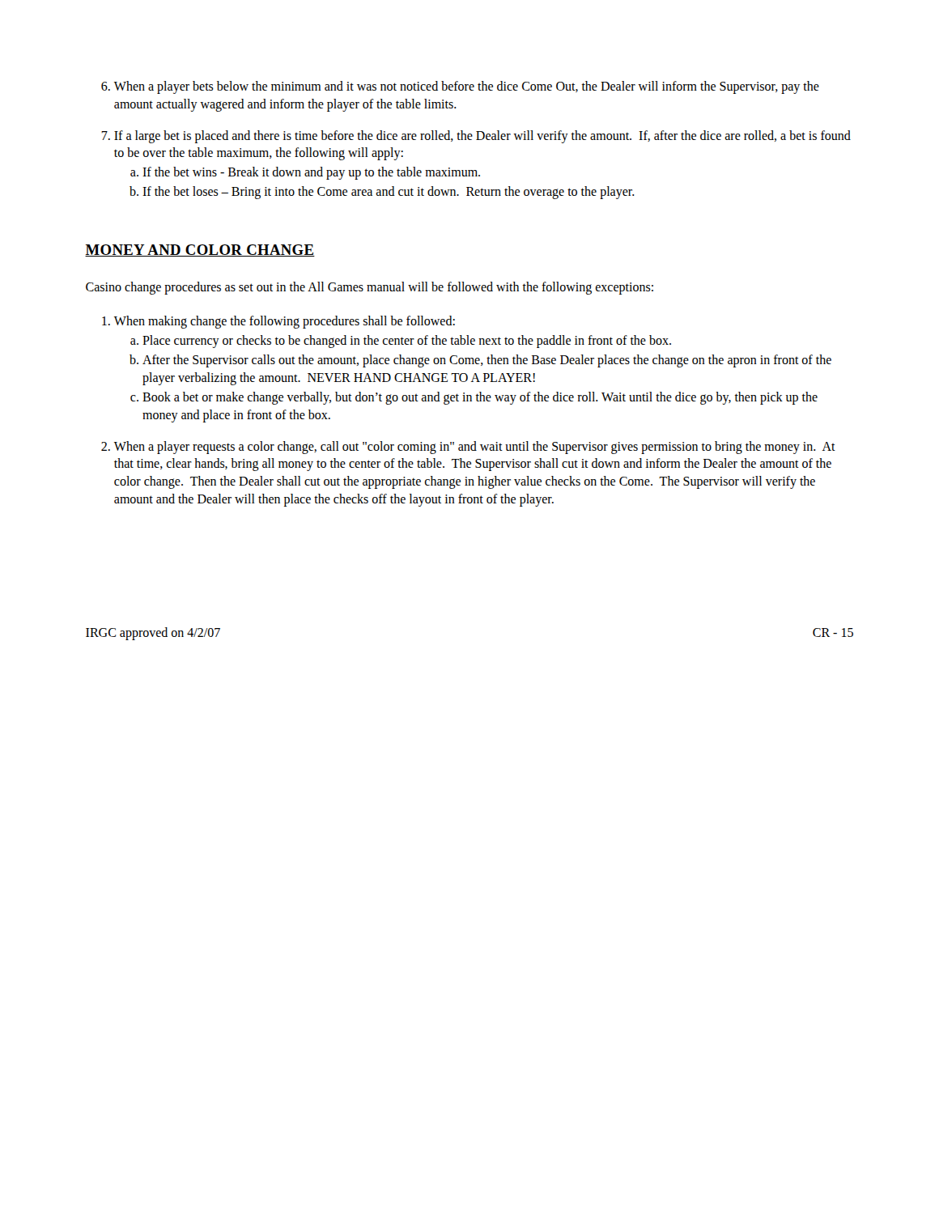When a player bets below the minimum and it was not noticed before the dice Come Out, the Dealer will inform the Supervisor, pay the amount actually wagered and inform the player of the table limits.
If a large bet is placed and there is time before the dice are rolled, the Dealer will verify the amount. If, after the dice are rolled, a bet is found to be over the table maximum, the following will apply:
If the bet wins - Break it down and pay up to the table maximum.
If the bet loses – Bring it into the Come area and cut it down. Return the overage to the player.
MONEY AND COLOR CHANGE
Casino change procedures as set out in the All Games manual will be followed with the following exceptions:
When making change the following procedures shall be followed:
Place currency or checks to be changed in the center of the table next to the paddle in front of the box.
After the Supervisor calls out the amount, place change on Come, then the Base Dealer places the change on the apron in front of the player verbalizing the amount. NEVER HAND CHANGE TO A PLAYER!
Book a bet or make change verbally, but don’t go out and get in the way of the dice roll. Wait until the dice go by, then pick up the money and place in front of the box.
When a player requests a color change, call out "color coming in" and wait until the Supervisor gives permission to bring the money in. At that time, clear hands, bring all money to the center of the table. The Supervisor shall cut it down and inform the Dealer the amount of the color change. Then the Dealer shall cut out the appropriate change in higher value checks on the Come. The Supervisor will verify the amount and the Dealer will then place the checks off the layout in front of the player.
IRGC approved on 4/2/07 CR - 15